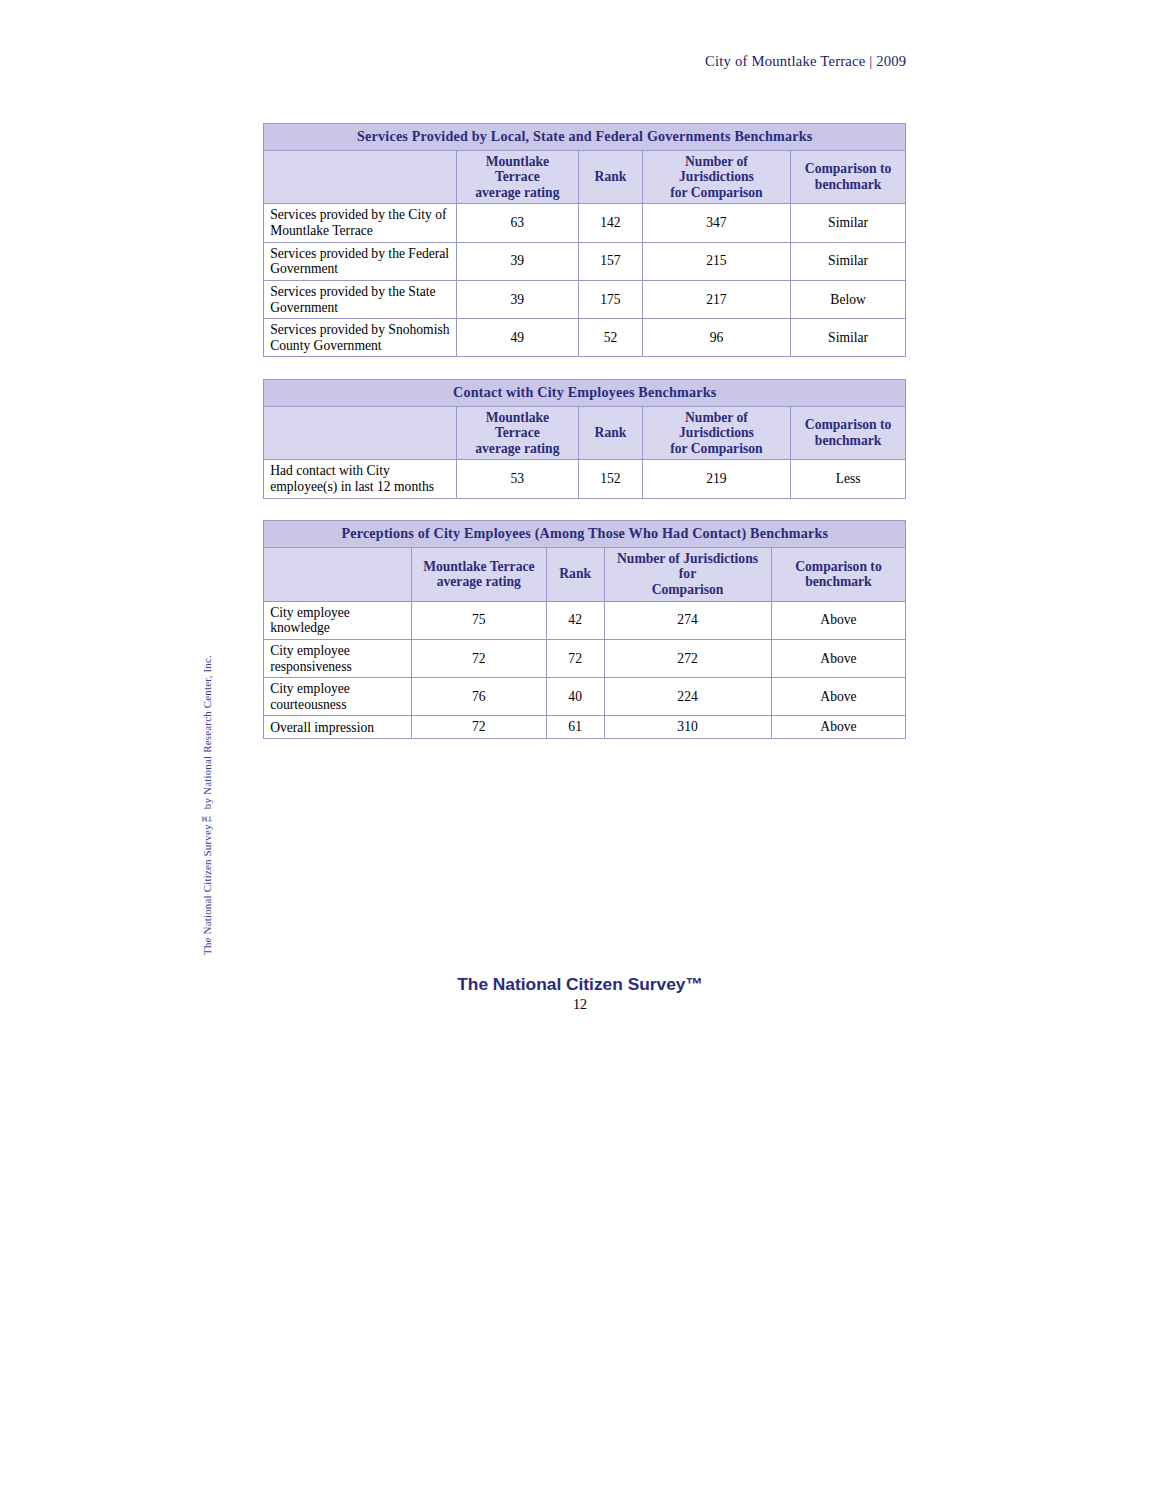City of Mountlake Terrace | 2009
The National Citizen Survey™ by National Research Center, Inc.
Services Provided by Local, State and Federal Governments Benchmarks
| | Mountlake Terrace average rating | Rank | Number of Jurisdictions for Comparison | Comparison to benchmark |
| --- | --- | --- | --- | --- |
| Services provided by the City of Mountlake Terrace | 63 | 142 | 347 | Similar |
| Services provided by the Federal Government | 39 | 157 | 215 | Similar |
| Services provided by the State Government | 39 | 175 | 217 | Below |
| Services provided by Snohomish County Government | 49 | 52 | 96 | Similar |
Contact with City Employees Benchmarks
| | Mountlake Terrace average rating | Rank | Number of Jurisdictions for Comparison | Comparison to benchmark |
| --- | --- | --- | --- | --- |
| Had contact with City employee(s) in last 12 months | 53 | 152 | 219 | Less |
Perceptions of City Employees (Among Those Who Had Contact) Benchmarks
| | Mountlake Terrace average rating | Rank | Number of Jurisdictions for Comparison | Comparison to benchmark |
| --- | --- | --- | --- | --- |
| City employee knowledge | 75 | 42 | 274 | Above |
| City employee responsiveness | 72 | 72 | 272 | Above |
| City employee courteousness | 76 | 40 | 224 | Above |
| Overall impression | 72 | 61 | 310 | Above |
The National Citizen Survey™
12